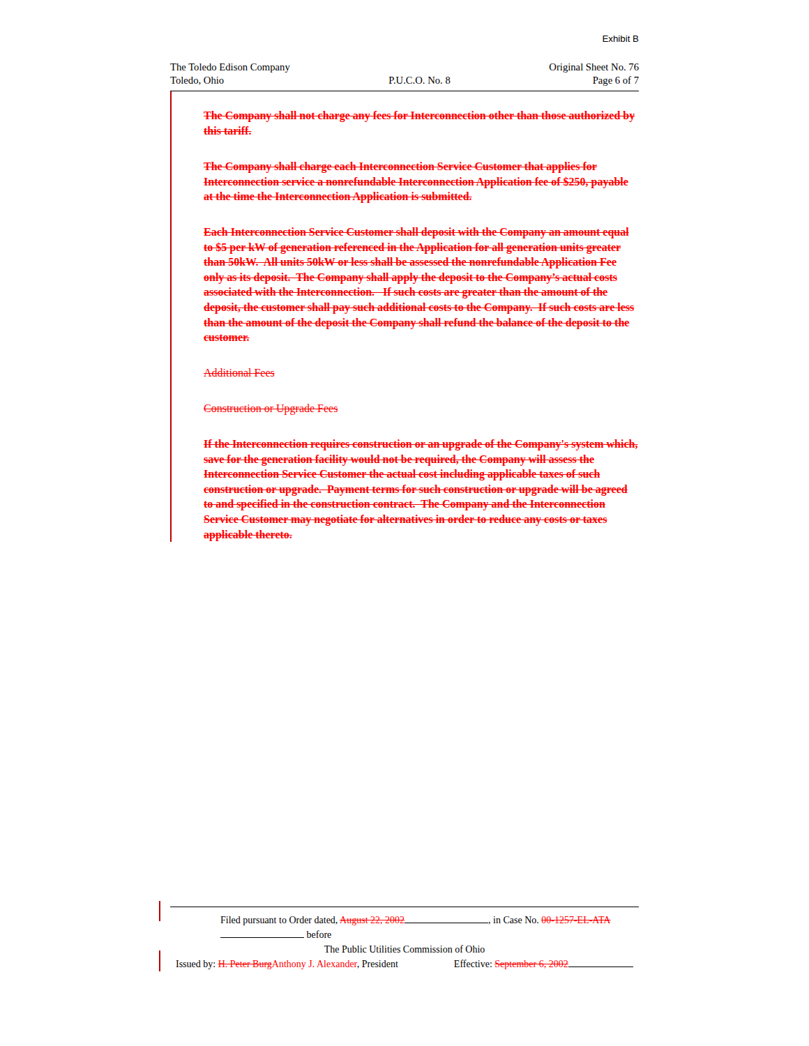Exhibit B
The Toledo Edison Company
Toledo, Ohio
P.U.C.O. No. 8
Original Sheet No. 76
Page 6 of 7
The Company shall not charge any fees for Interconnection other than those authorized by this tariff.
The Company shall charge each Interconnection Service Customer that applies for Interconnection service a nonrefundable Interconnection Application fee of $250, payable at the time the Interconnection Application is submitted.
Each Interconnection Service Customer shall deposit with the Company an amount equal to $5 per kW of generation referenced in the Application for all generation units greater than 50kW. All units 50kW or less shall be assessed the nonrefundable Application Fee only as its deposit. The Company shall apply the deposit to the Company’s actual costs associated with the Interconnection. If such costs are greater than the amount of the deposit, the customer shall pay such additional costs to the Company. If such costs are less than the amount of the deposit the Company shall refund the balance of the deposit to the customer.
Additional Fees
Construction or Upgrade Fees
If the Interconnection requires construction or an upgrade of the Company's system which, save for the generation facility would not be required, the Company will assess the Interconnection Service Customer the actual cost including applicable taxes of such construction or upgrade. Payment terms for such construction or upgrade will be agreed to and specified in the construction contract. The Company and the Interconnection Service Customer may negotiate for alternatives in order to reduce any costs or taxes applicable thereto.
Filed pursuant to Order dated, August 22, 2002 , in Case No. 00-1257-EL-ATA before
The Public Utilities Commission of Ohio
Issued by: H. Peter Burg Anthony J. Alexander, President Effective: September 6, 2002